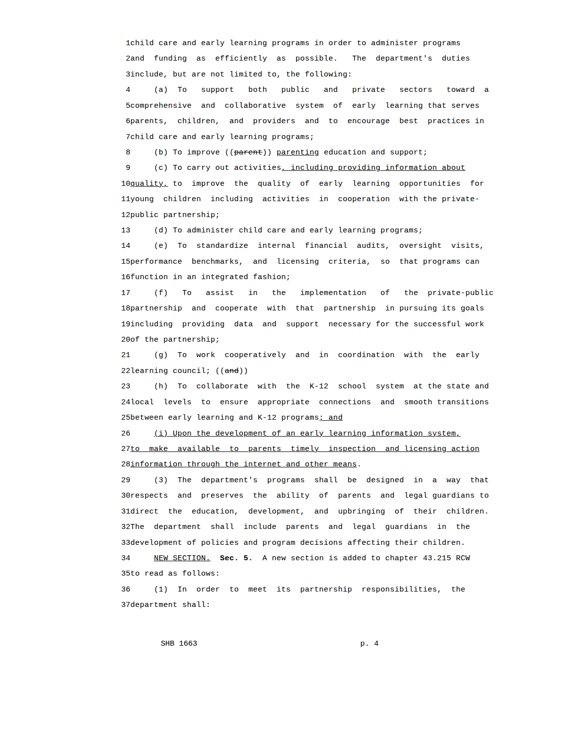| 1 | child care and early learning programs in order to administer programs |
| 2 | and funding as efficiently as possible. The department's duties |
| 3 | include, but are not limited to, the following: |
| 4 | (a) To support both public and private sectors toward a |
| 5 | comprehensive and collaborative system of early learning that serves |
| 6 | parents, children, and providers and to encourage best practices in |
| 7 | child care and early learning programs; |
| 8 | (b) To improve (( parent )) parenting education and support; |
| 9 | (c) To carry out activities , including providing information about |
| 10 | quality, to improve the quality of early learning opportunities for |
| 11 | young children including activities in cooperation with the private- |
| 12 | public partnership; |
| 13 | (d) To administer child care and early learning programs; |
| 14 | (e) To standardize internal financial audits, oversight visits, |
| 15 | performance benchmarks, and licensing criteria, so that programs can |
| 16 | function in an integrated fashion; |
| 17 | (f) To assist in the implementation of the private-public |
| 18 | partnership and cooperate with that partnership in pursuing its goals |
| 19 | including providing data and support necessary for the successful work |
| 20 | of the partnership; |
| 21 | (g) To work cooperatively and in coordination with the early |
| 22 | learning council; (( and )) |
| 23 | (h) To collaborate with the K-12 school system at the state and |
| 24 | local levels to ensure appropriate connections and smooth transitions |
| 25 | between early learning and K-12 programs ; and |
| 26 | (i) Upon the development of an early learning information system, |
| 27 | to make available to parents timely inspection and licensing action |
| 28 | information through the internet and other means . |
| 29 | (3) The department's programs shall be designed in a way that |
| 30 | respects and preserves the ability of parents and legal guardians to |
| 31 | direct the education, development, and upbringing of their children. |
| 32 | The department shall include parents and legal guardians in the |
| 33 | development of policies and program decisions affecting their children. |
| 34 | NEW SECTION. Sec. 5. A new section is added to chapter 43.215 RCW |
| 35 | to read as follows: |
| 36 | (1) In order to meet its partnership responsibilities, the |
| 37 | department shall: |
SHB 1663 p. 4